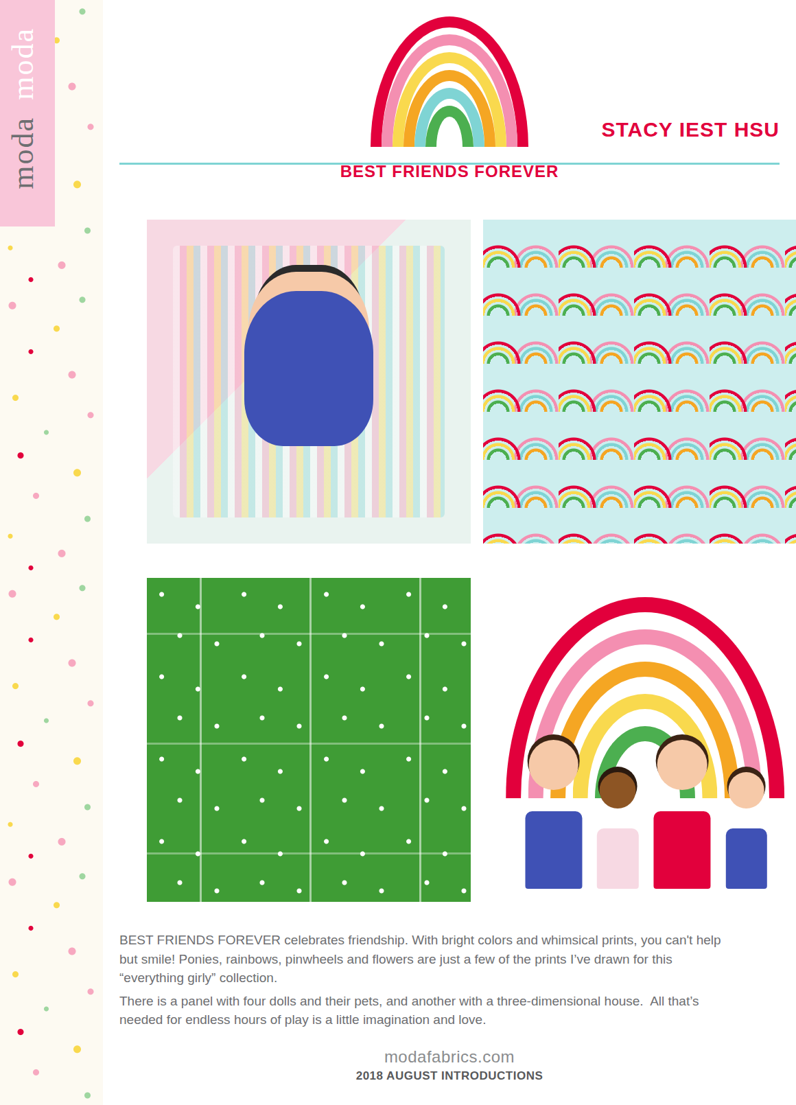moda
moda
Stacy Iest Hsu
Best Friends Forever
BEST FRIENDS FOREVER celebrates friendship. With bright colors and whimsical prints, you can't help but smile! Ponies, rainbows, pinwheels and flowers are just a few of the prints I’ve drawn for this “everything girly” collection.
There is a panel with four dolls and their pets, and another with a three-dimensional house. All that’s needed for endless hours of play is a little imagination and love.
modafabrics.com
2018 AUGUST INTRODUCTIONS